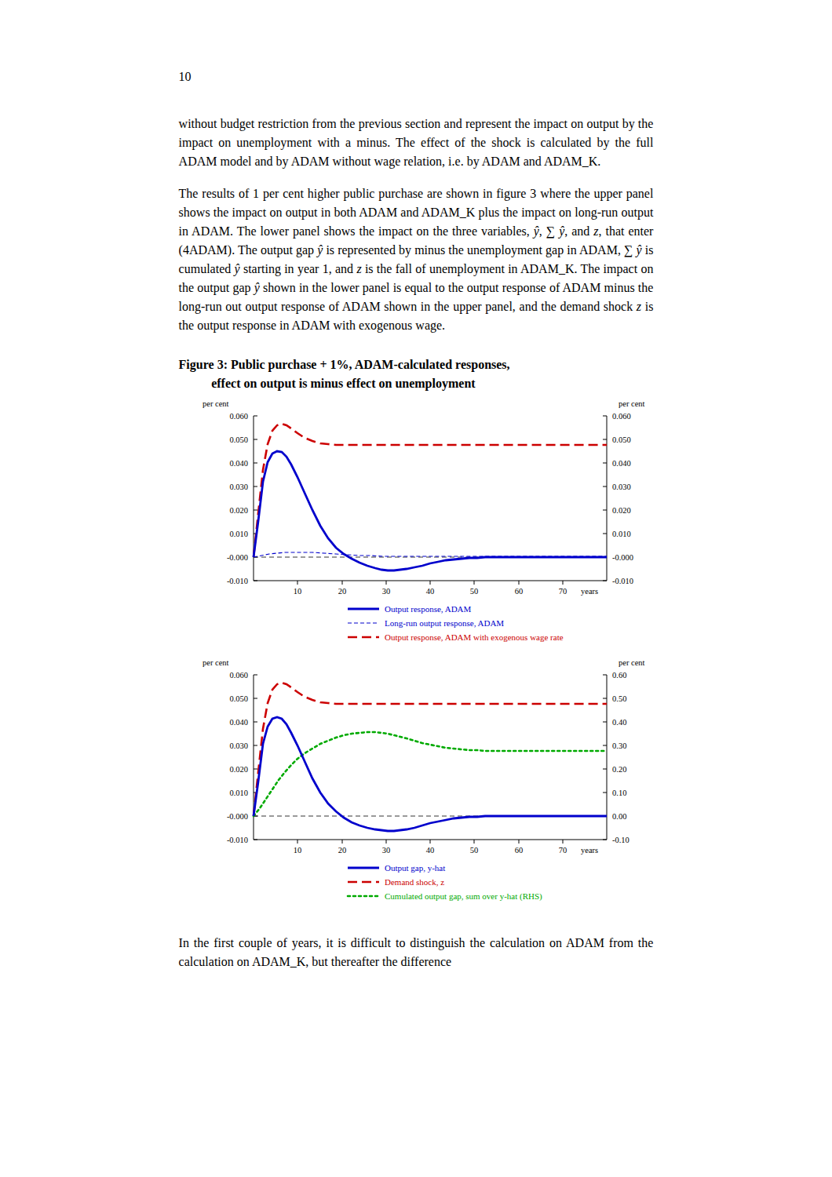10
without budget restriction from the previous section and represent the impact on output by the impact on unemployment with a minus. The effect of the shock is calculated by the full ADAM model and by ADAM without wage relation, i.e. by ADAM and ADAM_K.
The results of 1 per cent higher public purchase are shown in figure 3 where the upper panel shows the impact on output in both ADAM and ADAM_K plus the impact on long-run output in ADAM. The lower panel shows the impact on the three variables, ŷ, ∑ ŷ, and z, that enter (4ADAM). The output gap ŷ is represented by minus the unemployment gap in ADAM, ∑ ŷ is cumulated ŷ starting in year 1, and z is the fall of unemployment in ADAM_K. The impact on the output gap ŷ shown in the lower panel is equal to the output response of ADAM minus the long-run out output response of ADAM shown in the upper panel, and the demand shock z is the output response in ADAM with exogenous wage.
Figure 3: Public purchase + 1%, ADAM-calculated responses, effect on output is minus effect on unemployment
per cent per cent 0.060 0.050 0.040 0.030 0.020 0.010 -0.000 -0.010 0.060 0.050 0.040 0.030 0.020 0.010 -0.000 -0.010 10 20 30 40 50 60 70 years Output response, ADAM Long-run output response, ADAM Output response, ADAM with exogenous wage rate per cent per cent 0.060 0.050 0.040 0.030 0.020 0.010 -0.000 -0.010 0.60 0.50 0.40 0.30 0.20 0.10 0.00 -0.10 10 20 30 40 50 60 70 years Output gap, y-hat Demand shock, z Cumulated output gap, sum over y-hat (RHS)
In the first couple of years, it is difficult to distinguish the calculation on ADAM from the calculation on ADAM_K, but thereafter the difference